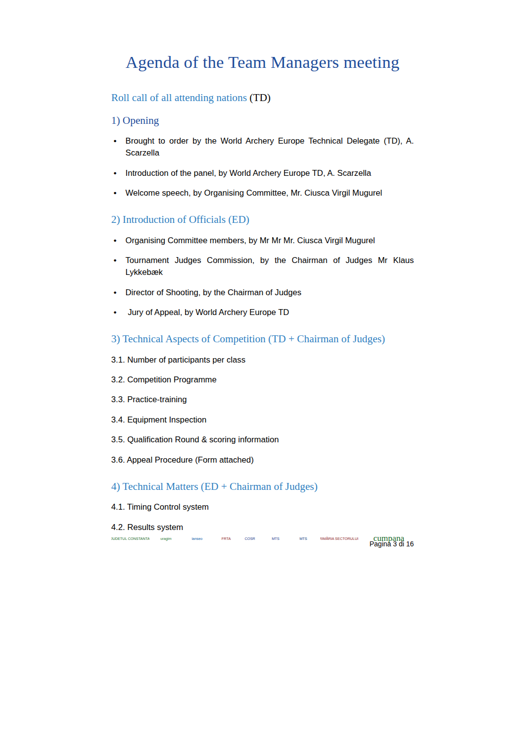Agenda of the Team Managers meeting
Roll call of all attending nations (TD)
1) Opening
Brought to order by the World Archery Europe Technical Delegate (TD), A. Scarzella
Introduction of the panel, by World Archery Europe TD, A. Scarzella
Welcome speech, by Organising Committee, Mr. Ciusca Virgil Mugurel
2) Introduction of Officials (ED)
Organising Committee members, by Mr Mr Mr. Ciusca Virgil Mugurel
Tournament Judges Commission, by the Chairman of Judges Mr Klaus Lykkebæk
Director of Shooting, by the Chairman of Judges
Jury of Appeal, by World Archery Europe TD
3) Technical Aspects of Competition (TD + Chairman of Judges)
3.1. Number of participants per class
3.2. Competition Programme
3.3. Practice-training
3.4. Equipment Inspection
3.5. Qualification Round & scoring information
3.6. Appeal Procedure (Form attached)
4) Technical Matters (ED + Chairman of Judges)
4.1. Timing Control system
4.2. Results system
JUDETUL CONSTANTA
uragim
ianseo
FRTA
COSR
MTS
MTS
PRIMĂRIA SECTORULUI 6
cumpana
Pagina 3 di 16